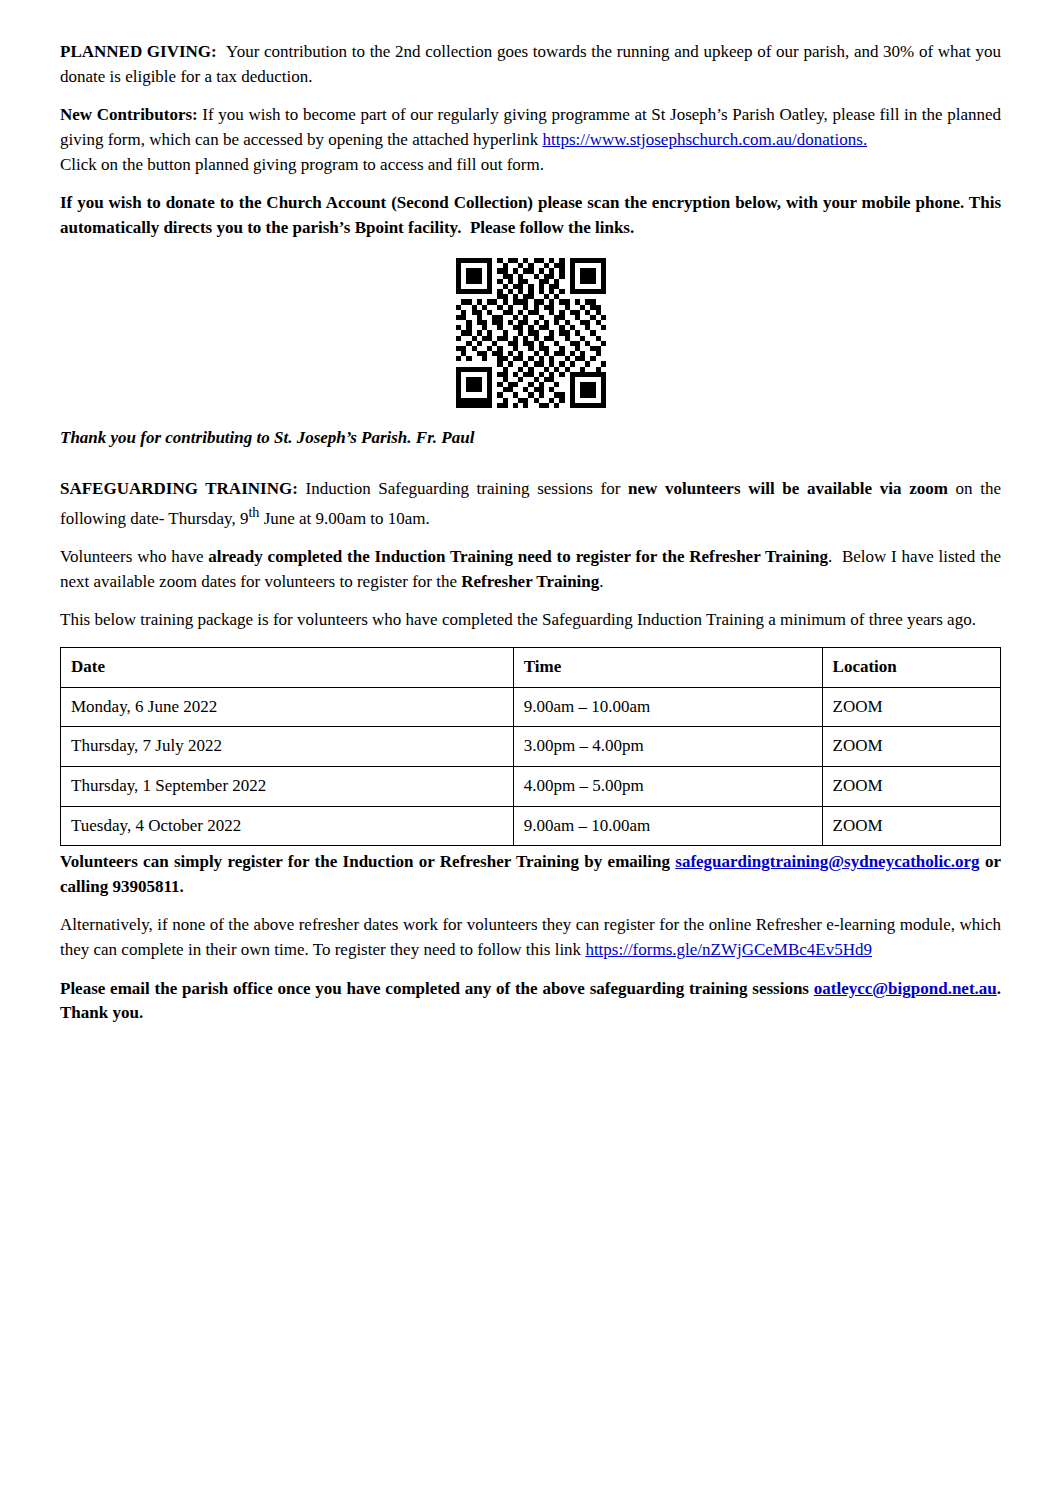PLANNED GIVING: Your contribution to the 2nd collection goes towards the running and upkeep of our parish, and 30% of what you donate is eligible for a tax deduction.
New Contributors: If you wish to become part of our regularly giving programme at St Joseph’s Parish Oatley, please fill in the planned giving form, which can be accessed by opening the attached hyperlink https://www.stjosephschurch.com.au/donations.
Click on the button planned giving program to access and fill out form.
If you wish to donate to the Church Account (Second Collection) please scan the encryption below, with your mobile phone. This automatically directs you to the parish’s Bpoint facility. Please follow the links.
Thank you for contributing to St. Joseph’s Parish. Fr. Paul
SAFEGUARDING TRAINING: Induction Safeguarding training sessions for new volunteers will be available via zoom on the following date- Thursday, 9th June at 9.00am to 10am.
Volunteers who have already completed the Induction Training need to register for the Refresher Training. Below I have listed the next available zoom dates for volunteers to register for the Refresher Training.
This below training package is for volunteers who have completed the Safeguarding Induction Training a minimum of three years ago.
| Date | Time | Location |
| --- | --- | --- |
| Monday, 6 June 2022 | 9.00am – 10.00am | ZOOM |
| Thursday, 7 July 2022 | 3.00pm – 4.00pm | ZOOM |
| Thursday, 1 September 2022 | 4.00pm – 5.00pm | ZOOM |
| Tuesday, 4 October 2022 | 9.00am – 10.00am | ZOOM |
Volunteers can simply register for the Induction or Refresher Training by emailing safeguardingtraining@sydneycatholic.org or calling 93905811.
Alternatively, if none of the above refresher dates work for volunteers they can register for the online Refresher e-learning module, which they can complete in their own time. To register they need to follow this link https://forms.gle/nZWjGCeMBc4Ev5Hd9
Please email the parish office once you have completed any of the above safeguarding training sessions oatleycc@bigpond.net.au. Thank you.